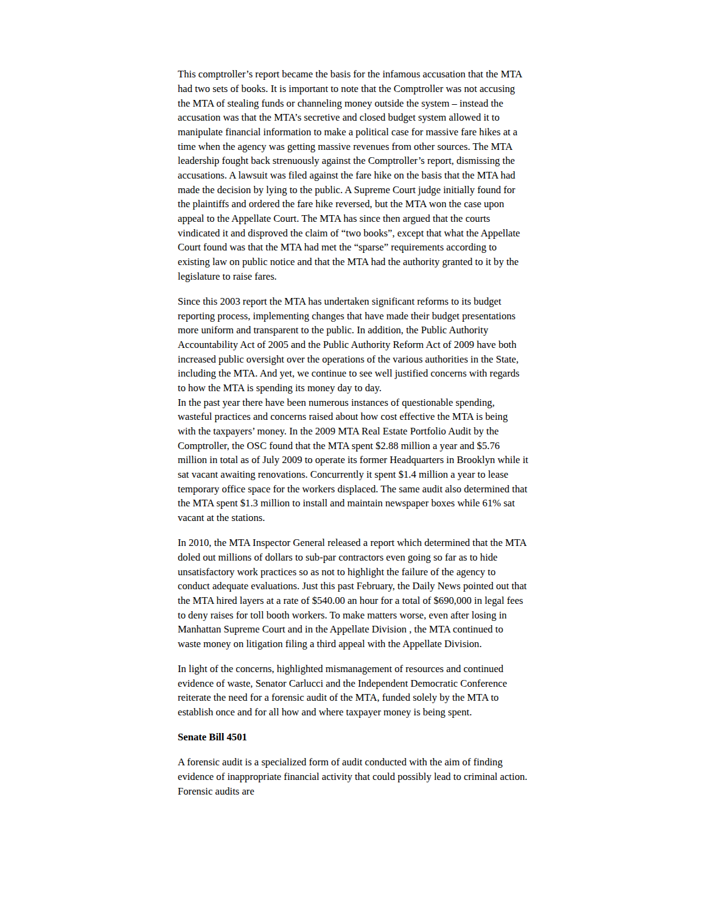This comptroller’s report became the basis for the infamous accusation that the MTA had two sets of books. It is important to note that the Comptroller was not accusing the MTA of stealing funds or channeling money outside the system – instead the accusation was that the MTA’s secretive and closed budget system allowed it to manipulate financial information to make a political case for massive fare hikes at a time when the agency was getting massive revenues from other sources. The MTA leadership fought back strenuously against the Comptroller’s report, dismissing the accusations. A lawsuit was filed against the fare hike on the basis that the MTA had made the decision by lying to the public. A Supreme Court judge initially found for the plaintiffs and ordered the fare hike reversed, but the MTA won the case upon appeal to the Appellate Court. The MTA has since then argued that the courts vindicated it and disproved the claim of “two books”, except that what the Appellate Court found was that the MTA had met the “sparse” requirements according to existing law on public notice and that the MTA had the authority granted to it by the legislature to raise fares.
Since this 2003 report the MTA has undertaken significant reforms to its budget reporting process, implementing changes that have made their budget presentations more uniform and transparent to the public. In addition, the Public Authority Accountability Act of 2005 and the Public Authority Reform Act of 2009 have both increased public oversight over the operations of the various authorities in the State, including the MTA. And yet, we continue to see well justified concerns with regards to how the MTA is spending its money day to day.
In the past year there have been numerous instances of questionable spending, wasteful practices and concerns raised about how cost effective the MTA is being with the taxpayers’ money. In the 2009 MTA Real Estate Portfolio Audit by the Comptroller, the OSC found that the MTA spent $2.88 million a year and $5.76 million in total as of July 2009 to operate its former Headquarters in Brooklyn while it sat vacant awaiting renovations. Concurrently it spent $1.4 million a year to lease temporary office space for the workers displaced. The same audit also determined that the MTA spent $1.3 million to install and maintain newspaper boxes while 61% sat vacant at the stations.
In 2010, the MTA Inspector General released a report which determined that the MTA doled out millions of dollars to sub-par contractors even going so far as to hide unsatisfactory work practices so as not to highlight the failure of the agency to conduct adequate evaluations. Just this past February, the Daily News pointed out that the MTA hired layers at a rate of $540.00 an hour for a total of $690,000 in legal fees to deny raises for toll booth workers. To make matters worse, even after losing in Manhattan Supreme Court and in the Appellate Division , the MTA continued to waste money on litigation filing a third appeal with the Appellate Division.
In light of the concerns, highlighted mismanagement of resources and continued evidence of waste, Senator Carlucci and the Independent Democratic Conference reiterate the need for a forensic audit of the MTA, funded solely by the MTA to establish once and for all how and where taxpayer money is being spent.
Senate Bill 4501
A forensic audit is a specialized form of audit conducted with the aim of finding evidence of inappropriate financial activity that could possibly lead to criminal action. Forensic audits are